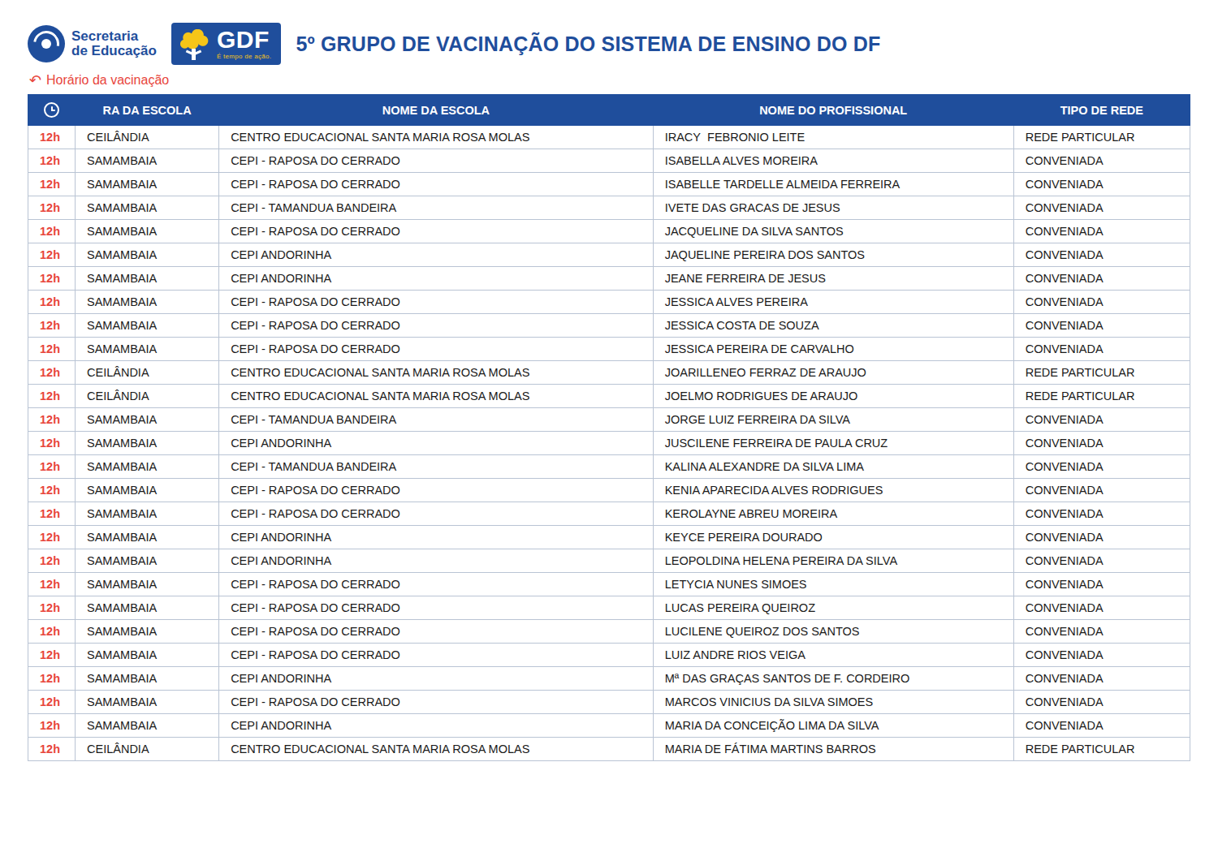Secretaria de Educação
GDF É tempo de ação.
5º GRUPO DE VACINAÇÃO DO SISTEMA DE ENSINO DO DF
↷Horário da vacinação
| | RA DA ESCOLA | NOME DA ESCOLA | NOME DO PROFISSIONAL | TIPO DE REDE |
| --- | --- | --- | --- | --- |
| 12h | CEILÂNDIA | CENTRO EDUCACIONAL SANTA MARIA ROSA MOLAS | IRACY FEBRONIO LEITE | REDE PARTICULAR |
| 12h | SAMAMBAIA | CEPI - RAPOSA DO CERRADO | ISABELLA ALVES MOREIRA | CONVENIADA |
| 12h | SAMAMBAIA | CEPI - RAPOSA DO CERRADO | ISABELLE TARDELLE ALMEIDA FERREIRA | CONVENIADA |
| 12h | SAMAMBAIA | CEPI - TAMANDUA BANDEIRA | IVETE DAS GRACAS DE JESUS | CONVENIADA |
| 12h | SAMAMBAIA | CEPI - RAPOSA DO CERRADO | JACQUELINE DA SILVA SANTOS | CONVENIADA |
| 12h | SAMAMBAIA | CEPI ANDORINHA | JAQUELINE PEREIRA DOS SANTOS | CONVENIADA |
| 12h | SAMAMBAIA | CEPI ANDORINHA | JEANE FERREIRA DE JESUS | CONVENIADA |
| 12h | SAMAMBAIA | CEPI - RAPOSA DO CERRADO | JESSICA ALVES PEREIRA | CONVENIADA |
| 12h | SAMAMBAIA | CEPI - RAPOSA DO CERRADO | JESSICA COSTA DE SOUZA | CONVENIADA |
| 12h | SAMAMBAIA | CEPI - RAPOSA DO CERRADO | JESSICA PEREIRA DE CARVALHO | CONVENIADA |
| 12h | CEILÂNDIA | CENTRO EDUCACIONAL SANTA MARIA ROSA MOLAS | JOARILLENEO FERRAZ DE ARAUJO | REDE PARTICULAR |
| 12h | CEILÂNDIA | CENTRO EDUCACIONAL SANTA MARIA ROSA MOLAS | JOELMO RODRIGUES DE ARAUJO | REDE PARTICULAR |
| 12h | SAMAMBAIA | CEPI - TAMANDUA BANDEIRA | JORGE LUIZ FERREIRA DA SILVA | CONVENIADA |
| 12h | SAMAMBAIA | CEPI ANDORINHA | JUSCILENE FERREIRA DE PAULA CRUZ | CONVENIADA |
| 12h | SAMAMBAIA | CEPI - TAMANDUA BANDEIRA | KALINA ALEXANDRE DA SILVA LIMA | CONVENIADA |
| 12h | SAMAMBAIA | CEPI - RAPOSA DO CERRADO | KENIA APARECIDA ALVES RODRIGUES | CONVENIADA |
| 12h | SAMAMBAIA | CEPI - RAPOSA DO CERRADO | KEROLAYNE ABREU MOREIRA | CONVENIADA |
| 12h | SAMAMBAIA | CEPI ANDORINHA | KEYCE PEREIRA DOURADO | CONVENIADA |
| 12h | SAMAMBAIA | CEPI ANDORINHA | LEOPOLDINA HELENA PEREIRA DA SILVA | CONVENIADA |
| 12h | SAMAMBAIA | CEPI - RAPOSA DO CERRADO | LETYCIA NUNES SIMOES | CONVENIADA |
| 12h | SAMAMBAIA | CEPI - RAPOSA DO CERRADO | LUCAS PEREIRA QUEIROZ | CONVENIADA |
| 12h | SAMAMBAIA | CEPI - RAPOSA DO CERRADO | LUCILENE QUEIROZ DOS SANTOS | CONVENIADA |
| 12h | SAMAMBAIA | CEPI - RAPOSA DO CERRADO | LUIZ ANDRE RIOS VEIGA | CONVENIADA |
| 12h | SAMAMBAIA | CEPI ANDORINHA | Mª DAS GRAÇAS SANTOS DE F. CORDEIRO | CONVENIADA |
| 12h | SAMAMBAIA | CEPI - RAPOSA DO CERRADO | MARCOS VINICIUS DA SILVA SIMOES | CONVENIADA |
| 12h | SAMAMBAIA | CEPI ANDORINHA | MARIA DA CONCEIÇÃO LIMA DA SILVA | CONVENIADA |
| 12h | CEILÂNDIA | CENTRO EDUCACIONAL SANTA MARIA ROSA MOLAS | MARIA DE FÁTIMA MARTINS BARROS | REDE PARTICULAR |